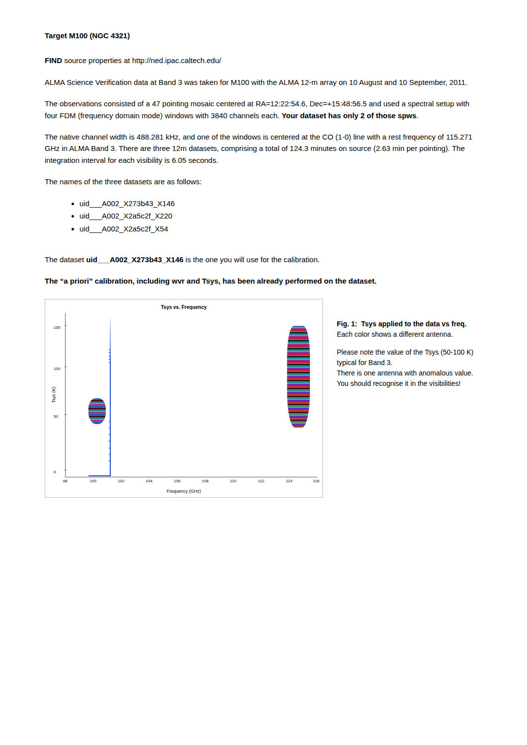Target M100 (NGC 4321)
FIND source properties at http://ned.ipac.caltech.edu/
ALMA Science Verification data at Band 3 was taken for M100 with the ALMA 12-m array on 10 August and 10 September, 2011.
The observations consisted of a 47 pointing mosaic centered at RA=12:22:54.6, Dec=+15:48:56.5 and used a spectral setup with four FDM (frequency domain mode) windows with 3840 channels each. Your dataset has only 2 of those spws.
The native channel width is 488.281 kHz, and one of the windows is centered at the CO (1-0) line with a rest frequency of 115.271 GHz in ALMA Band 3. There are three 12m datasets, comprising a total of 124.3 minutes on source (2.63 min per pointing). The integration interval for each visibility is 6.05 seconds.
The names of the three datasets are as follows:
uid___A002_X273b43_X146
uid___A002_X2a5c2f_X220
uid___A002_X2a5c2f_X54
The dataset uid___A002_X273b43_X146 is the one you will use for the calibration.
The “a priori” calibration, including wvr and Tsys, has been already performed on the dataset.
Tsys vs. Frequency
Tsys (K)
150
100
50
0
98
100
102
104
106
108
110
112
114
116
Frequency (GHz)
Fig. 1: Tsys applied to the data vs freq.
Each color shows a different antenna.
Please note the value of the Tsys (50-100 K) typical for Band 3.
There is one antenna with anomalous value.
You should recognise it in the visibilities!